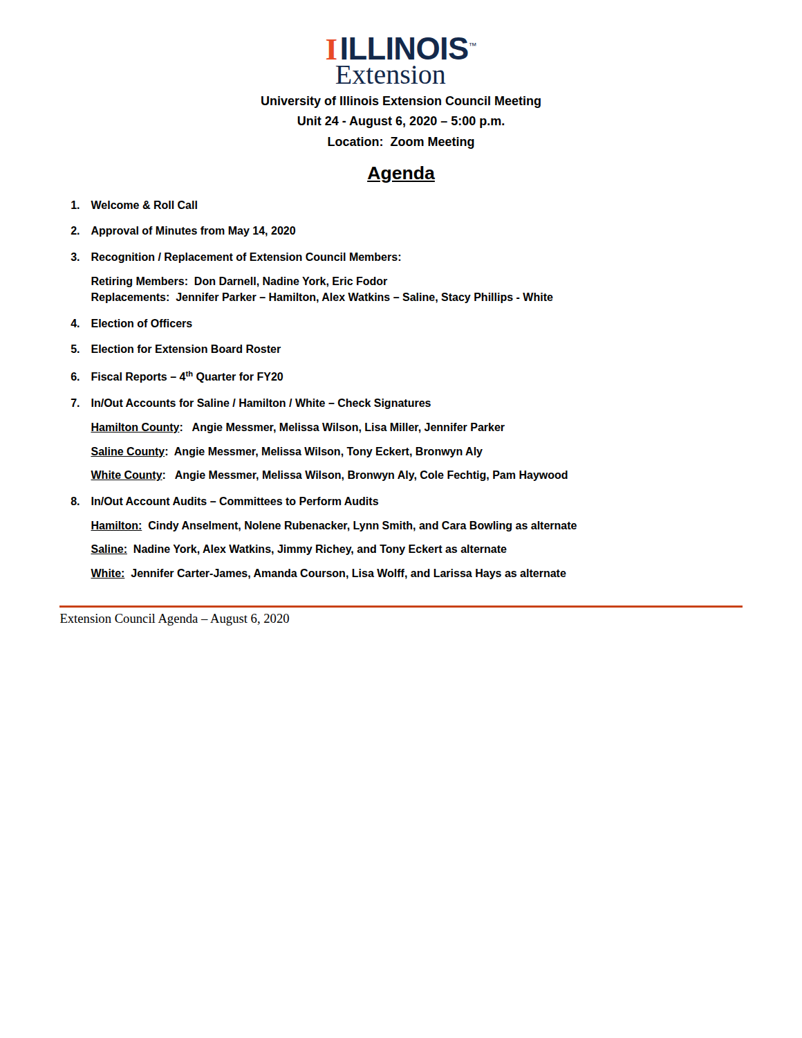IILLINOIS™
Extension
University of Illinois Extension Council Meeting
Unit 24 - August 6, 2020 – 5:00 p.m.
Location: Zoom Meeting
Agenda
Welcome & Roll Call
Approval of Minutes from May 14, 2020
Recognition / Replacement of Extension Council Members:
Retiring Members: Don Darnell, Nadine York, Eric Fodor
Replacements: Jennifer Parker – Hamilton, Alex Watkins – Saline, Stacy Phillips - White
Election of Officers
Election for Extension Board Roster
Fiscal Reports – 4th Quarter for FY20
In/Out Accounts for Saline / Hamilton / White – Check Signatures
Hamilton County: Angie Messmer, Melissa Wilson, Lisa Miller, Jennifer Parker
Saline County: Angie Messmer, Melissa Wilson, Tony Eckert, Bronwyn Aly
White County: Angie Messmer, Melissa Wilson, Bronwyn Aly, Cole Fechtig, Pam Haywood
In/Out Account Audits – Committees to Perform Audits
Hamilton: Cindy Anselment, Nolene Rubenacker, Lynn Smith, and Cara Bowling as alternate
Saline: Nadine York, Alex Watkins, Jimmy Richey, and Tony Eckert as alternate
White: Jennifer Carter-James, Amanda Courson, Lisa Wolff, and Larissa Hays as alternate
Extension Council Agenda – August 6, 2020